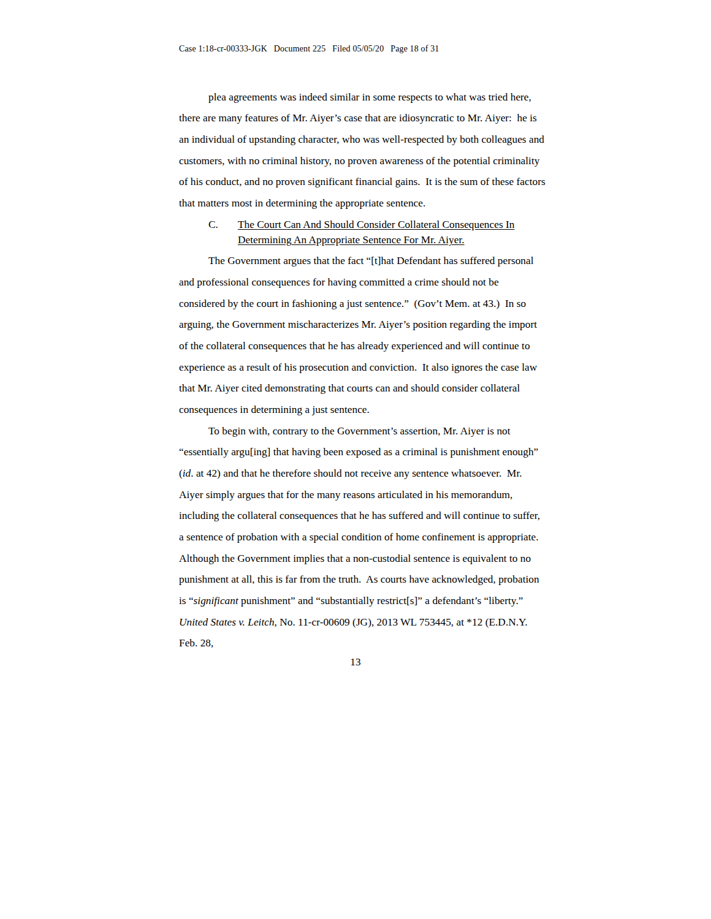Case 1:18-cr-00333-JGK Document 225 Filed 05/05/20 Page 18 of 31
plea agreements was indeed similar in some respects to what was tried here, there are many features of Mr. Aiyer’s case that are idiosyncratic to Mr. Aiyer: he is an individual of upstanding character, who was well-respected by both colleagues and customers, with no criminal history, no proven awareness of the potential criminality of his conduct, and no proven significant financial gains. It is the sum of these factors that matters most in determining the appropriate sentence.
C.
The Court Can And Should Consider Collateral Consequences In Determining An Appropriate Sentence For Mr. Aiyer.
The Government argues that the fact “[t]hat Defendant has suffered personal and professional consequences for having committed a crime should not be considered by the court in fashioning a just sentence.” (Gov’t Mem. at 43.) In so arguing, the Government mischaracterizes Mr. Aiyer’s position regarding the import of the collateral consequences that he has already experienced and will continue to experience as a result of his prosecution and conviction. It also ignores the case law that Mr. Aiyer cited demonstrating that courts can and should consider collateral consequences in determining a just sentence.
To begin with, contrary to the Government’s assertion, Mr. Aiyer is not “essentially argu[ing] that having been exposed as a criminal is punishment enough” (id. at 42) and that he therefore should not receive any sentence whatsoever. Mr. Aiyer simply argues that for the many reasons articulated in his memorandum, including the collateral consequences that he has suffered and will continue to suffer, a sentence of probation with a special condition of home confinement is appropriate. Although the Government implies that a non-custodial sentence is equivalent to no punishment at all, this is far from the truth. As courts have acknowledged, probation is “significant punishment” and “substantially restrict[s]” a defendant’s “liberty.” United States v. Leitch, No. 11-cr-00609 (JG), 2013 WL 753445, at *12 (E.D.N.Y. Feb. 28,
13